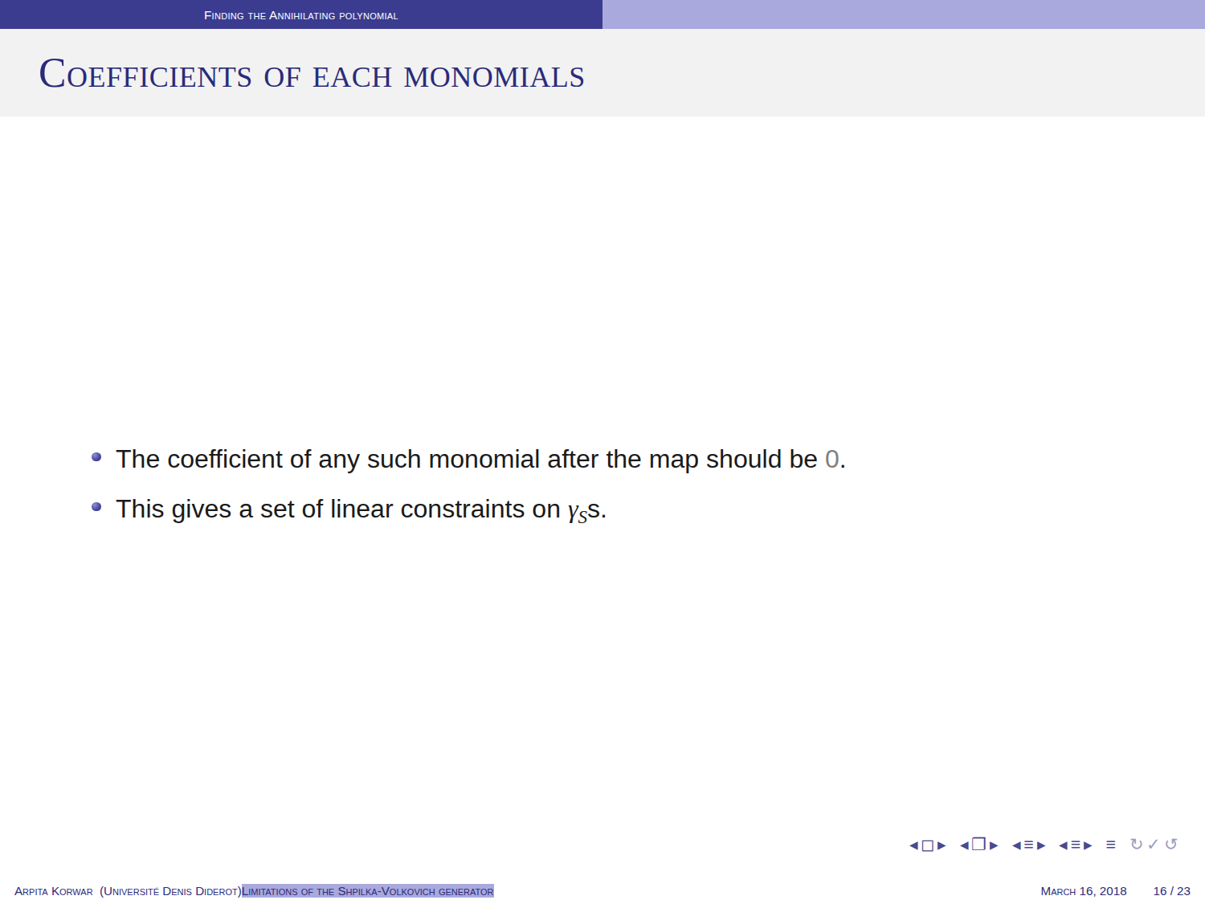Finding the Annihilating polynomial
Coefficients of each monomials
The coefficient of any such monomial after the map should be 0.
This gives a set of linear constraints on γSs.
◂◻▸ ◂❐▸ ◂≡▸ ◂≡▸ ≡ ↻✓↺
Arpita Korwar (Université Denis Diderot) Limitations of the Shpilka-Volkovich generator March 16, 2018 16 / 23